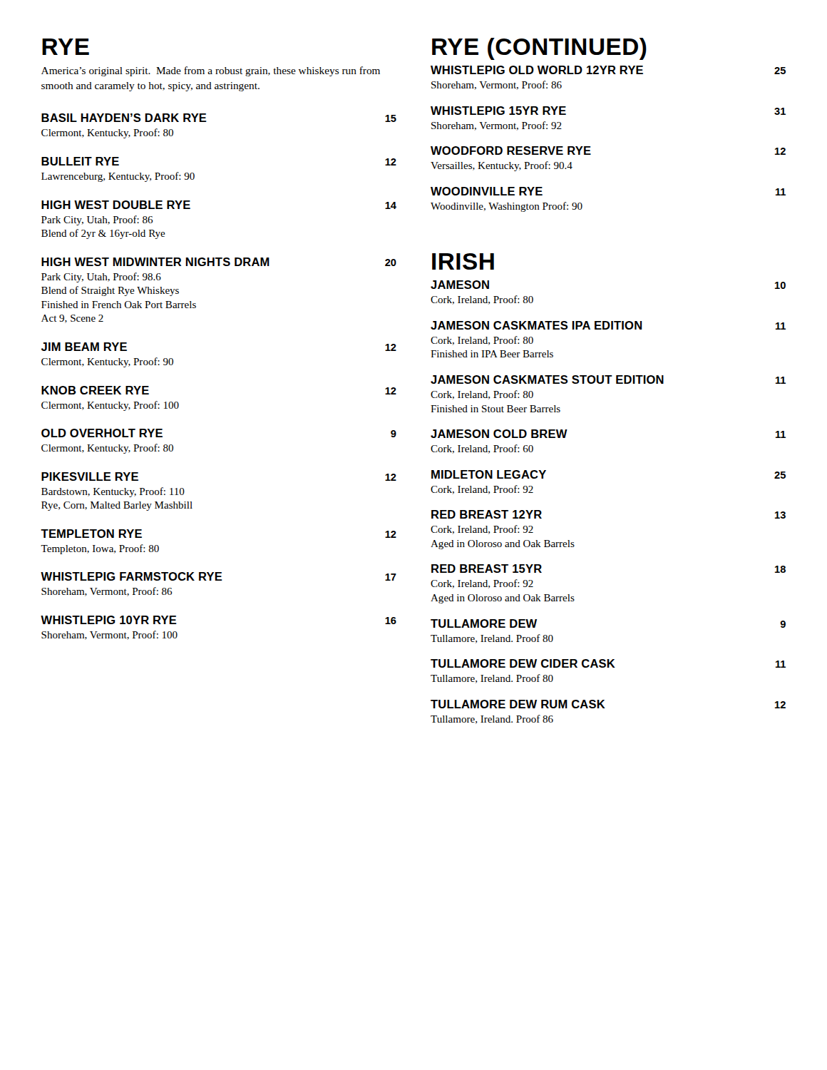RYE
America’s original spirit. Made from a robust grain, these whiskeys run from smooth and caramely to hot, spicy, and astringent.
BASIL HAYDEN’S DARK RYE 15
Clermont, Kentucky, Proof: 80
BULLEIT RYE 12
Lawrenceburg, Kentucky, Proof: 90
HIGH WEST DOUBLE RYE 14
Park City, Utah, Proof: 86
Blend of 2yr & 16yr-old Rye
HIGH WEST MIDWINTER NIGHTS DRAM 20
Park City, Utah, Proof: 98.6
Blend of Straight Rye Whiskeys
Finished in French Oak Port Barrels
Act 9, Scene 2
JIM BEAM RYE 12
Clermont, Kentucky, Proof: 90
KNOB CREEK RYE 12
Clermont, Kentucky, Proof: 100
OLD OVERHOLT RYE 9
Clermont, Kentucky, Proof: 80
PIKESVILLE RYE 12
Bardstown, Kentucky, Proof: 110
Rye, Corn, Malted Barley Mashbill
TEMPLETON RYE 12
Templeton, Iowa, Proof: 80
WHISTLEPIG FARMSTOCK RYE 17
Shoreham, Vermont, Proof: 86
WHISTLEPIG 10YR RYE 16
Shoreham, Vermont, Proof: 100
RYE (CONTINUED)
WHISTLEPIG OLD WORLD 12YR RYE 25
Shoreham, Vermont, Proof: 86
WHISTLEPIG 15YR RYE 31
Shoreham, Vermont, Proof: 92
WOODFORD RESERVE RYE 12
Versailles, Kentucky, Proof: 90.4
WOODINVILLE RYE 11
Woodinville, Washington Proof: 90
IRISH
JAMESON 10
Cork, Ireland, Proof: 80
JAMESON CASKMATES IPA EDITION 11
Cork, Ireland, Proof: 80
Finished in IPA Beer Barrels
JAMESON CASKMATES STOUT EDITION 11
Cork, Ireland, Proof: 80
Finished in Stout Beer Barrels
JAMESON COLD BREW 11
Cork, Ireland, Proof: 60
MIDLETON LEGACY 25
Cork, Ireland, Proof: 92
RED BREAST 12YR 13
Cork, Ireland, Proof: 92
Aged in Oloroso and Oak Barrels
RED BREAST 15YR 18
Cork, Ireland, Proof: 92
Aged in Oloroso and Oak Barrels
TULLAMORE DEW 9
Tullamore, Ireland. Proof 80
TULLAMORE DEW CIDER CASK 11
Tullamore, Ireland. Proof 80
TULLAMORE DEW RUM CASK 12
Tullamore, Ireland. Proof 86